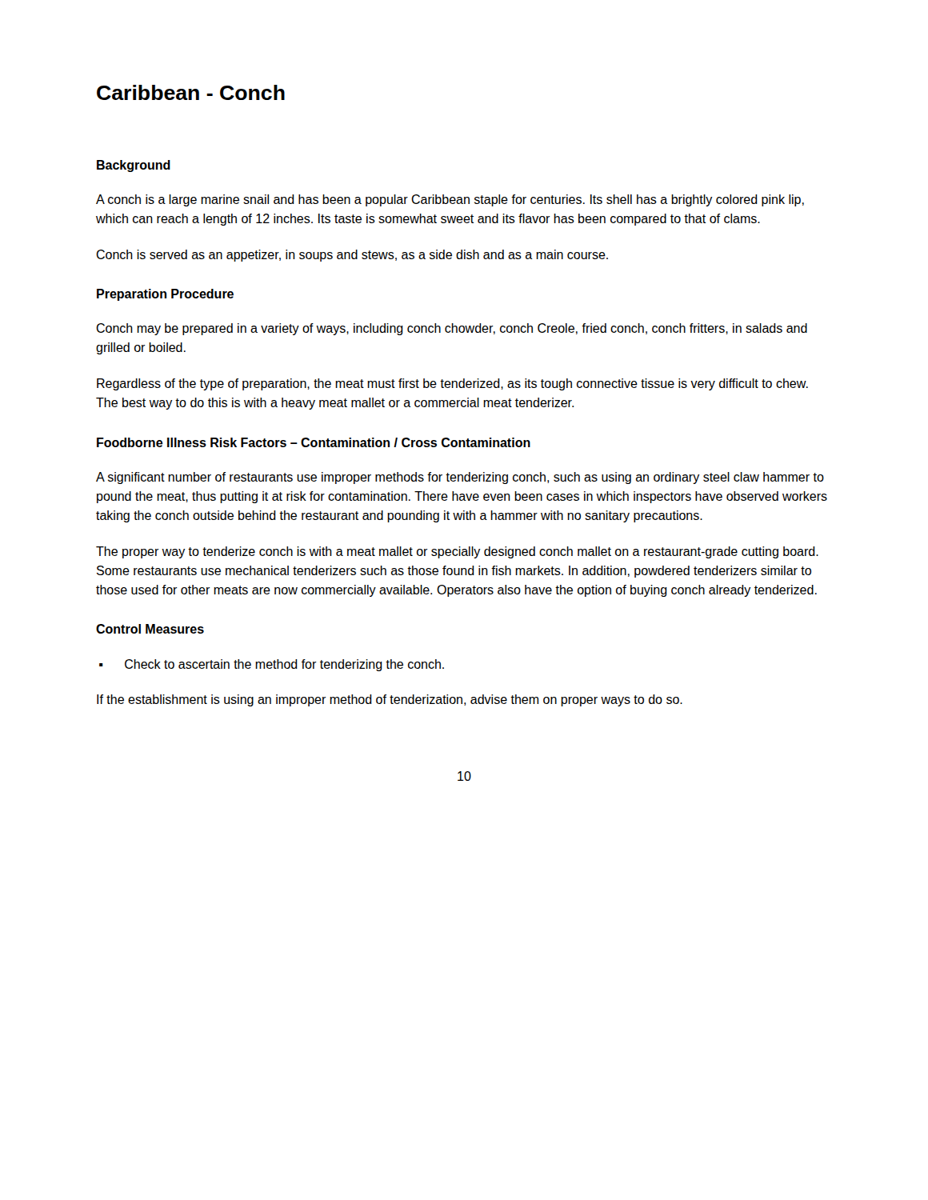Caribbean - Conch
Background
A conch is a large marine snail and has been a popular Caribbean staple for centuries. Its shell has a brightly colored pink lip, which can reach a length of 12 inches. Its taste is somewhat sweet and its flavor has been compared to that of clams.
Conch is served as an appetizer, in soups and stews, as a side dish and as a main course.
Preparation Procedure
Conch may be prepared in a variety of ways, including conch chowder, conch Creole, fried conch, conch fritters, in salads and grilled or boiled.
Regardless of the type of preparation, the meat must first be tenderized, as its tough connective tissue is very difficult to chew. The best way to do this is with a heavy meat mallet or a commercial meat tenderizer.
Foodborne Illness Risk Factors – Contamination / Cross Contamination
A significant number of restaurants use improper methods for tenderizing conch, such as using an ordinary steel claw hammer to pound the meat, thus putting it at risk for contamination. There have even been cases in which inspectors have observed workers taking the conch outside behind the restaurant and pounding it with a hammer with no sanitary precautions.
The proper way to tenderize conch is with a meat mallet or specially designed conch mallet on a restaurant-grade cutting board. Some restaurants use mechanical tenderizers such as those found in fish markets. In addition, powdered tenderizers similar to those used for other meats are now commercially available. Operators also have the option of buying conch already tenderized.
Control Measures
Check to ascertain the method for tenderizing the conch.
If the establishment is using an improper method of tenderization, advise them on proper ways to do so.
10